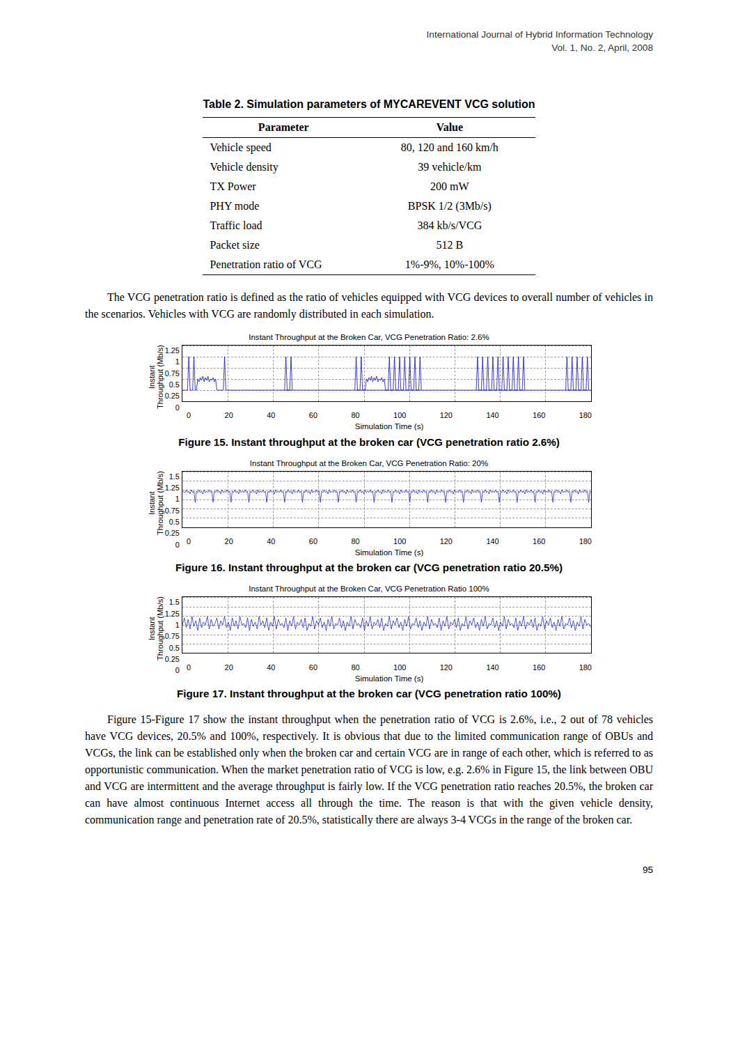International Journal of Hybrid Information Technology
Vol. 1, No. 2, April, 2008
Table 2. Simulation parameters of MYCAREVENT VCG solution
| Parameter | Value |
| --- | --- |
| Vehicle speed | 80, 120 and 160 km/h |
| Vehicle density | 39 vehicle/km |
| TX Power | 200 mW |
| PHY mode | BPSK 1/2 (3Mb/s) |
| Traffic load | 384 kb/s/VCG |
| Packet size | 512 B |
| Penetration ratio of VCG | 1%-9%, 10%-100% |
The VCG penetration ratio is defined as the ratio of vehicles equipped with VCG devices to overall number of vehicles in the scenarios. Vehicles with VCG are randomly distributed in each simulation.
Instant Throughput at the Broken Car, VCG Penetration Ratio: 2.6%
Instant
Throughput (Mb/s)
1.2510.750.50.250
020406080100120140160180
Simulation Time (s)
Figure 15. Instant throughput at the broken car (VCG penetration ratio 2.6%)
Instant Throughput at the Broken Car, VCG Penetration Ratio: 20%
Instant
Throughput (Mb/s)
1.51.2510.750.50.250
020406080100120140160180
Simulation Time (s)
Figure 16. Instant throughput at the broken car (VCG penetration ratio 20.5%)
Instant Throughput at the Broken Car, VCG Penetration Ratio 100%
Instant
Throughput (Mb/s)
1.51.2510.750.50.250
020406080100120140160180
Simulation Time (s)
Figure 17. Instant throughput at the broken car (VCG penetration ratio 100%)
Figure 15-Figure 17 show the instant throughput when the penetration ratio of VCG is 2.6%, i.e., 2 out of 78 vehicles have VCG devices, 20.5% and 100%, respectively. It is obvious that due to the limited communication range of OBUs and VCGs, the link can be established only when the broken car and certain VCG are in range of each other, which is referred to as opportunistic communication. When the market penetration ratio of VCG is low, e.g. 2.6% in Figure 15, the link between OBU and VCG are intermittent and the average throughput is fairly low. If the VCG penetration ratio reaches 20.5%, the broken car can have almost continuous Internet access all through the time. The reason is that with the given vehicle density, communication range and penetration rate of 20.5%, statistically there are always 3-4 VCGs in the range of the broken car.
95